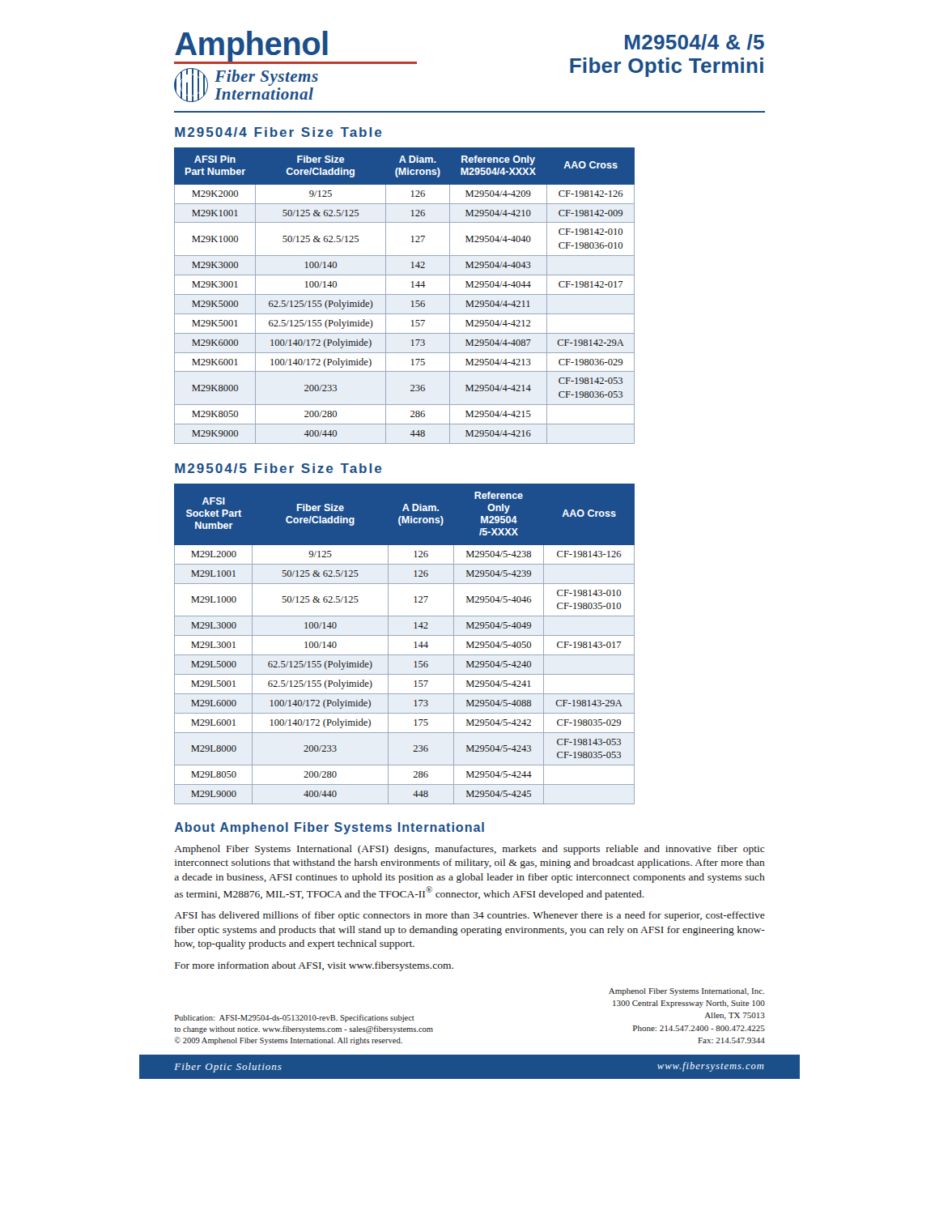Amphenol
Fiber Systems
International
M29504/4 & /5
Fiber Optic Termini
M29504/4 Fiber Size Table
| AFSI Pin Part Number | Fiber Size Core/Cladding | A Diam. (Microns) | Reference Only M29504/4-XXXX | AAO Cross |
| --- | --- | --- | --- | --- |
| M29K2000 | 9/125 | 126 | M29504/4-4209 | CF-198142-126 |
| M29K1001 | 50/125 & 62.5/125 | 126 | M29504/4-4210 | CF-198142-009 |
| M29K1000 | 50/125 & 62.5/125 | 127 | M29504/4-4040 | CF-198142-010 CF-198036-010 |
| M29K3000 | 100/140 | 142 | M29504/4-4043 | |
| M29K3001 | 100/140 | 144 | M29504/4-4044 | CF-198142-017 |
| M29K5000 | 62.5/125/155 (Polyimide) | 156 | M29504/4-4211 | |
| M29K5001 | 62.5/125/155 (Polyimide) | 157 | M29504/4-4212 | |
| M29K6000 | 100/140/172 (Polyimide) | 173 | M29504/4-4087 | CF-198142-29A |
| M29K6001 | 100/140/172 (Polyimide) | 175 | M29504/4-4213 | CF-198036-029 |
| M29K8000 | 200/233 | 236 | M29504/4-4214 | CF-198142-053 CF-198036-053 |
| M29K8050 | 200/280 | 286 | M29504/4-4215 | |
| M29K9000 | 400/440 | 448 | M29504/4-4216 | |
M29504/5 Fiber Size Table
| AFSI Socket Part Number | Fiber Size Core/Cladding | A Diam. (Microns) | Reference Only M29504 /5-XXXX | AAO Cross |
| --- | --- | --- | --- | --- |
| M29L2000 | 9/125 | 126 | M29504/5-4238 | CF-198143-126 |
| M29L1001 | 50/125 & 62.5/125 | 126 | M29504/5-4239 | |
| M29L1000 | 50/125 & 62.5/125 | 127 | M29504/5-4046 | CF-198143-010 CF-198035-010 |
| M29L3000 | 100/140 | 142 | M29504/5-4049 | |
| M29L3001 | 100/140 | 144 | M29504/5-4050 | CF-198143-017 |
| M29L5000 | 62.5/125/155 (Polyimide) | 156 | M29504/5-4240 | |
| M29L5001 | 62.5/125/155 (Polyimide) | 157 | M29504/5-4241 | |
| M29L6000 | 100/140/172 (Polyimide) | 173 | M29504/5-4088 | CF-198143-29A |
| M29L6001 | 100/140/172 (Polyimide) | 175 | M29504/5-4242 | CF-198035-029 |
| M29L8000 | 200/233 | 236 | M29504/5-4243 | CF-198143-053 CF-198035-053 |
| M29L8050 | 200/280 | 286 | M29504/5-4244 | |
| M29L9000 | 400/440 | 448 | M29504/5-4245 | |
About Amphenol Fiber Systems International
Amphenol Fiber Systems International (AFSI) designs, manufactures, markets and supports reliable and innovative fiber optic interconnect solutions that withstand the harsh environments of military, oil & gas, mining and broadcast applications. After more than a decade in business, AFSI continues to uphold its position as a global leader in fiber optic interconnect components and systems such as termini, M28876, MIL-ST, TFOCA and the TFOCA-II® connector, which AFSI developed and patented.
AFSI has delivered millions of fiber optic connectors in more than 34 countries. Whenever there is a need for superior, cost-effective fiber optic systems and products that will stand up to demanding operating environments, you can rely on AFSI for engineering know-how, top-quality products and expert technical support.
For more information about AFSI, visit www.fibersystems.com.
Publication: AFSI-M29504-ds-05132010-revB. Specifications subject
to change without notice. www.fibersystems.com - sales@fibersystems.com
© 2009 Amphenol Fiber Systems International. All rights reserved.
Amphenol Fiber Systems International, Inc.
1300 Central Expressway North, Suite 100
Allen, TX 75013
Phone: 214.547.2400 - 800.472.4225
Fax: 214.547.9344
Fiber Optic Solutions
www.fibersystems.com